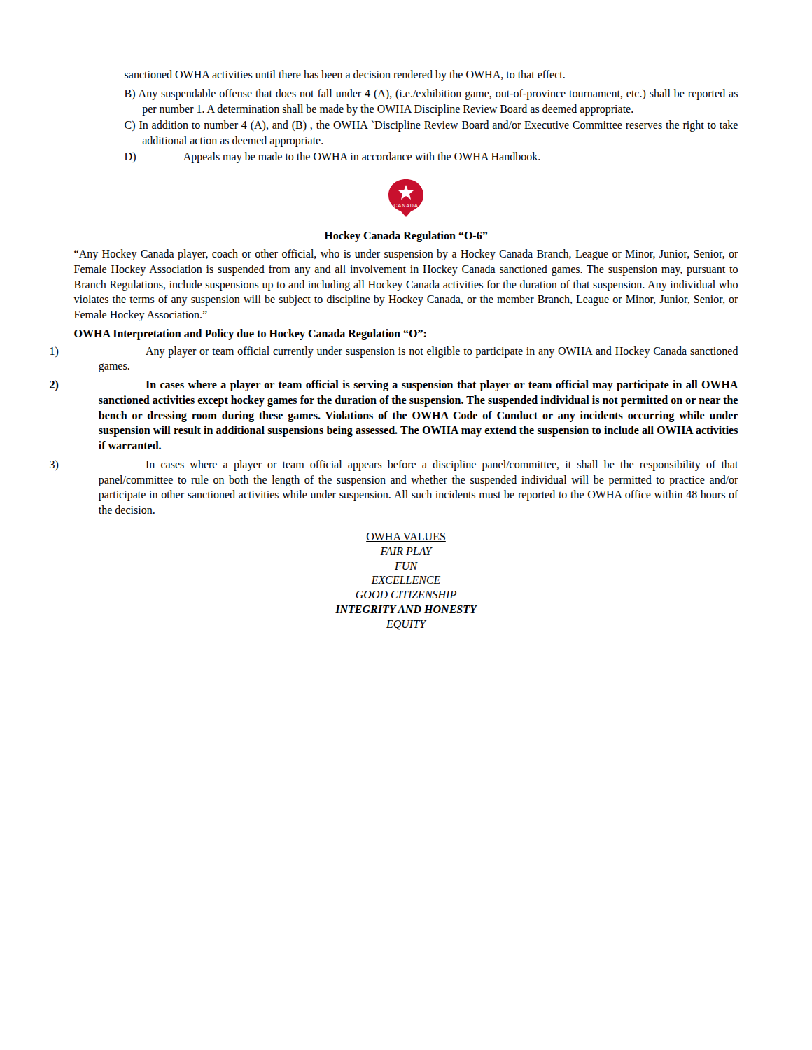sanctioned OWHA activities until there has been a decision rendered by the OWHA, to that effect.
B) Any suspendable offense that does not fall under 4 (A), (i.e./exhibition game, out-of-province tournament, etc.) shall be reported as per number 1. A determination shall be made by the OWHA Discipline Review Board as deemed appropriate.
C) In addition to number 4 (A), and (B) , the OWHA `Discipline Review Board and/or Executive Committee reserves the right to take additional action as deemed appropriate.
D) Appeals may be made to the OWHA in accordance with the OWHA Handbook.
CANADA
Hockey Canada Regulation “O-6”
“Any Hockey Canada player, coach or other official, who is under suspension by a Hockey Canada Branch, League or Minor, Junior, Senior, or Female Hockey Association is suspended from any and all involvement in Hockey Canada sanctioned games. The suspension may, pursuant to Branch Regulations, include suspensions up to and including all Hockey Canada activities for the duration of that suspension. Any individual who violates the terms of any suspension will be subject to discipline by Hockey Canada, or the member Branch, League or Minor, Junior, Senior, or Female Hockey Association.”
OWHA Interpretation and Policy due to Hockey Canada Regulation “O”:
1) Any player or team official currently under suspension is not eligible to participate in any OWHA and Hockey Canada sanctioned games.
2) In cases where a player or team official is serving a suspension that player or team official may participate in all OWHA sanctioned activities except hockey games for the duration of the suspension. The suspended individual is not permitted on or near the bench or dressing room during these games. Violations of the OWHA Code of Conduct or any incidents occurring while under suspension will result in additional suspensions being assessed. The OWHA may extend the suspension to include all OWHA activities if warranted.
3) In cases where a player or team official appears before a discipline panel/committee, it shall be the responsibility of that panel/committee to rule on both the length of the suspension and whether the suspended individual will be permitted to practice and/or participate in other sanctioned activities while under suspension. All such incidents must be reported to the OWHA office within 48 hours of the decision.
OWHA VALUES
FAIR PLAY
FUN
EXCELLENCE
GOOD CITIZENSHIP
INTEGRITY AND HONESTY
EQUITY